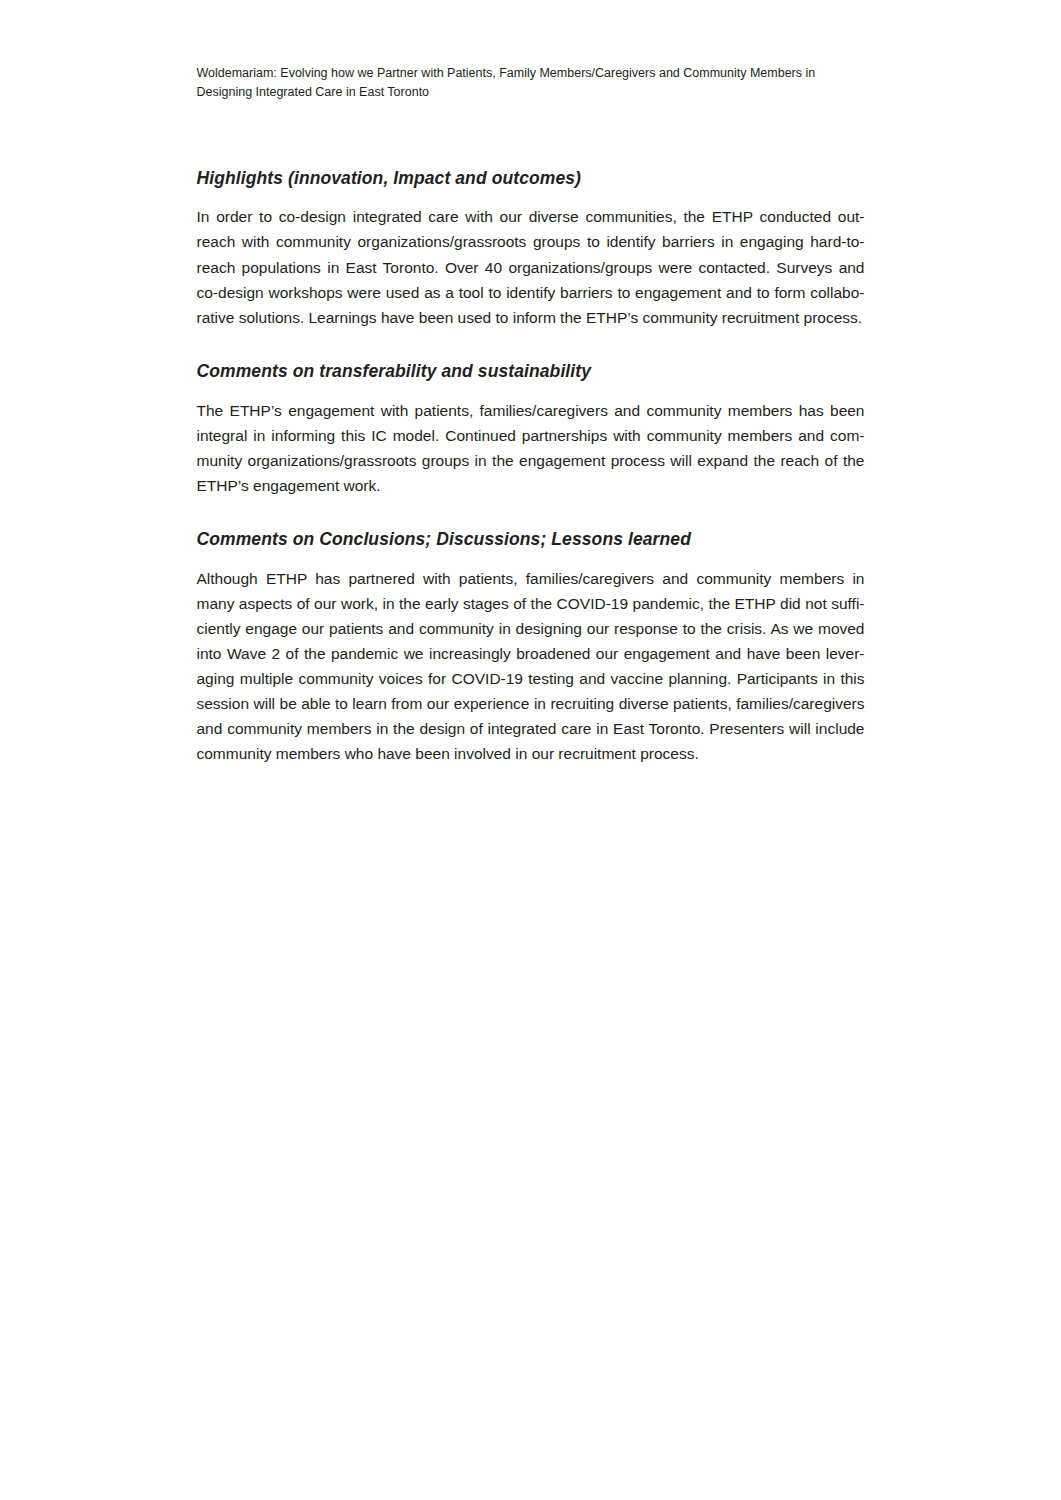Woldemariam: Evolving how we Partner with Patients, Family Members/Caregivers and Community Members in Designing Integrated Care in East Toronto
Highlights (innovation, Impact and outcomes)
In order to co-design integrated care with our diverse communities, the ETHP conducted outreach with community organizations/grassroots groups to identify barriers in engaging hard-to-reach populations in East Toronto. Over 40 organizations/groups were contacted. Surveys and co-design workshops were used as a tool to identify barriers to engagement and to form collaborative solutions. Learnings have been used to inform the ETHP’s community recruitment process.
Comments on transferability and sustainability
The ETHP’s engagement with patients, families/caregivers and community members has been integral in informing this IC model. Continued partnerships with community members and community organizations/grassroots groups in the engagement process will expand the reach of the ETHP’s engagement work.
Comments on Conclusions; Discussions; Lessons learned
Although ETHP has partnered with patients, families/caregivers and community members in many aspects of our work, in the early stages of the COVID-19 pandemic, the ETHP did not sufficiently engage our patients and community in designing our response to the crisis. As we moved into Wave 2 of the pandemic we increasingly broadened our engagement and have been leveraging multiple community voices for COVID-19 testing and vaccine planning. Participants in this session will be able to learn from our experience in recruiting diverse patients, families/caregivers and community members in the design of integrated care in East Toronto. Presenters will include community members who have been involved in our recruitment process.